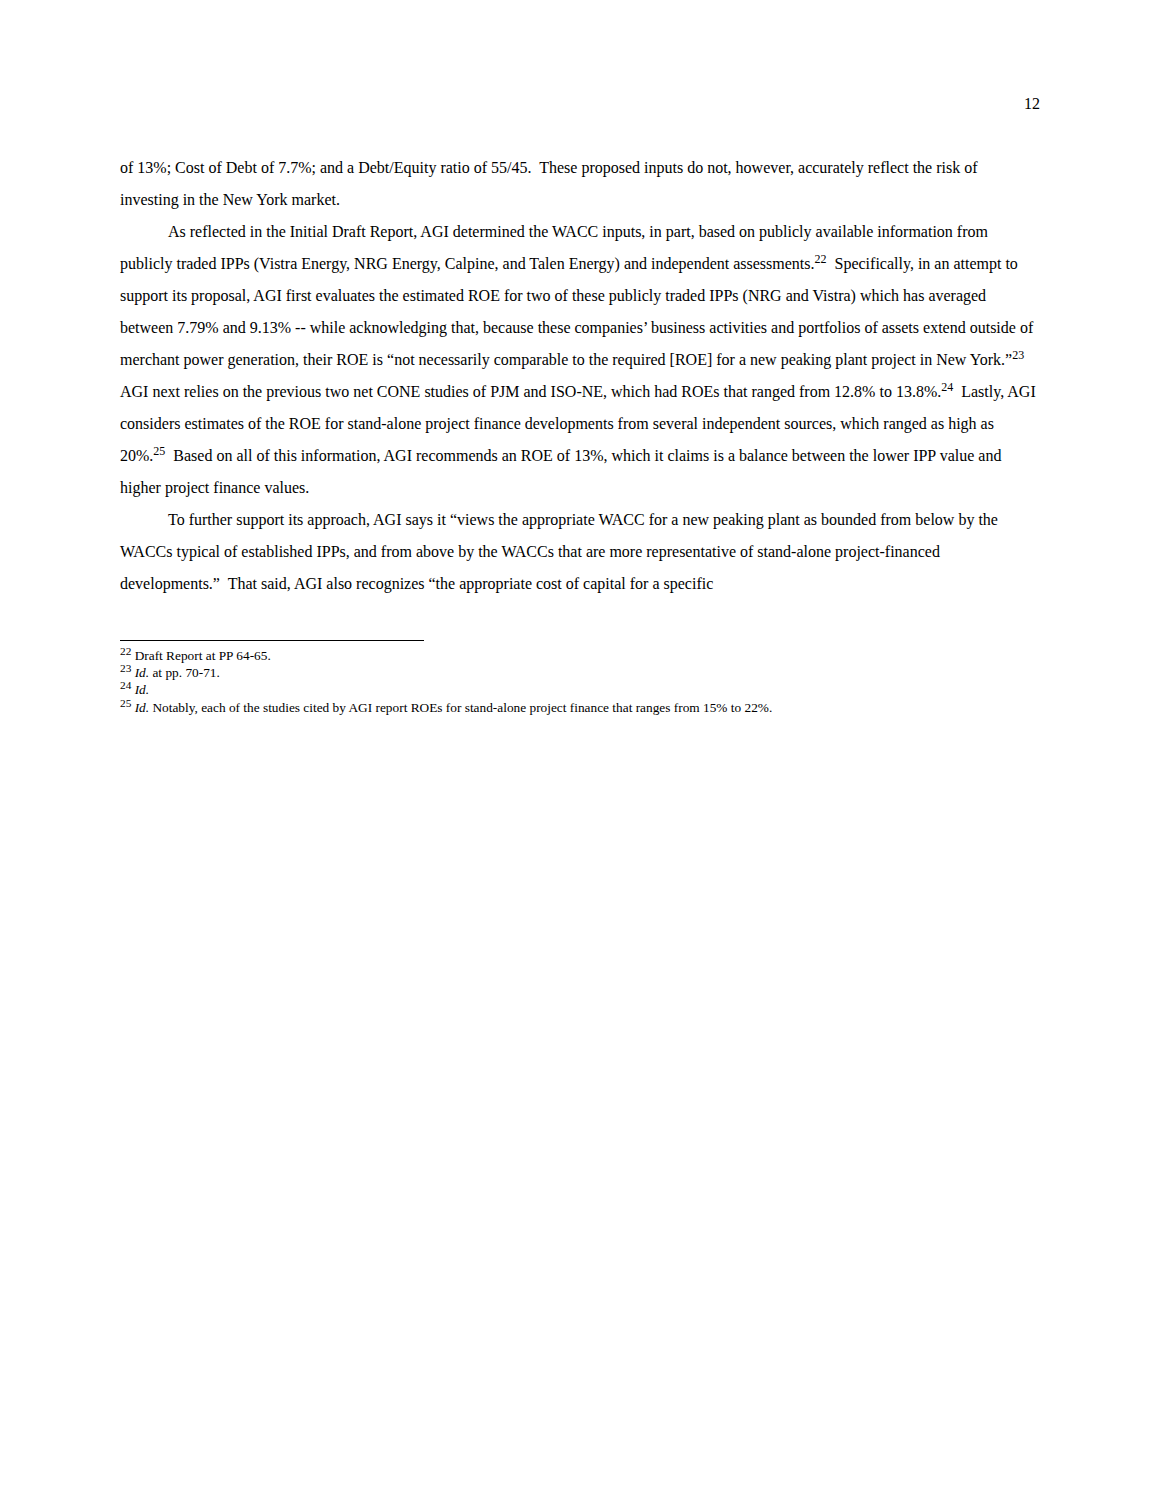12
of 13%; Cost of Debt of 7.7%; and a Debt/Equity ratio of 55/45. These proposed inputs do not, however, accurately reflect the risk of investing in the New York market.
As reflected in the Initial Draft Report, AGI determined the WACC inputs, in part, based on publicly available information from publicly traded IPPs (Vistra Energy, NRG Energy, Calpine, and Talen Energy) and independent assessments.22 Specifically, in an attempt to support its proposal, AGI first evaluates the estimated ROE for two of these publicly traded IPPs (NRG and Vistra) which has averaged between 7.79% and 9.13% -- while acknowledging that, because these companies’ business activities and portfolios of assets extend outside of merchant power generation, their ROE is “not necessarily comparable to the required [ROE] for a new peaking plant project in New York.”23 AGI next relies on the previous two net CONE studies of PJM and ISO-NE, which had ROEs that ranged from 12.8% to 13.8%.24 Lastly, AGI considers estimates of the ROE for stand-alone project finance developments from several independent sources, which ranged as high as 20%.25 Based on all of this information, AGI recommends an ROE of 13%, which it claims is a balance between the lower IPP value and higher project finance values.
To further support its approach, AGI says it “views the appropriate WACC for a new peaking plant as bounded from below by the WACCs typical of established IPPs, and from above by the WACCs that are more representative of stand-alone project-financed developments.” That said, AGI also recognizes “the appropriate cost of capital for a specific
22 Draft Report at PP 64-65.
23 Id. at pp. 70-71.
24 Id.
25 Id. Notably, each of the studies cited by AGI report ROEs for stand-alone project finance that ranges from 15% to 22%.